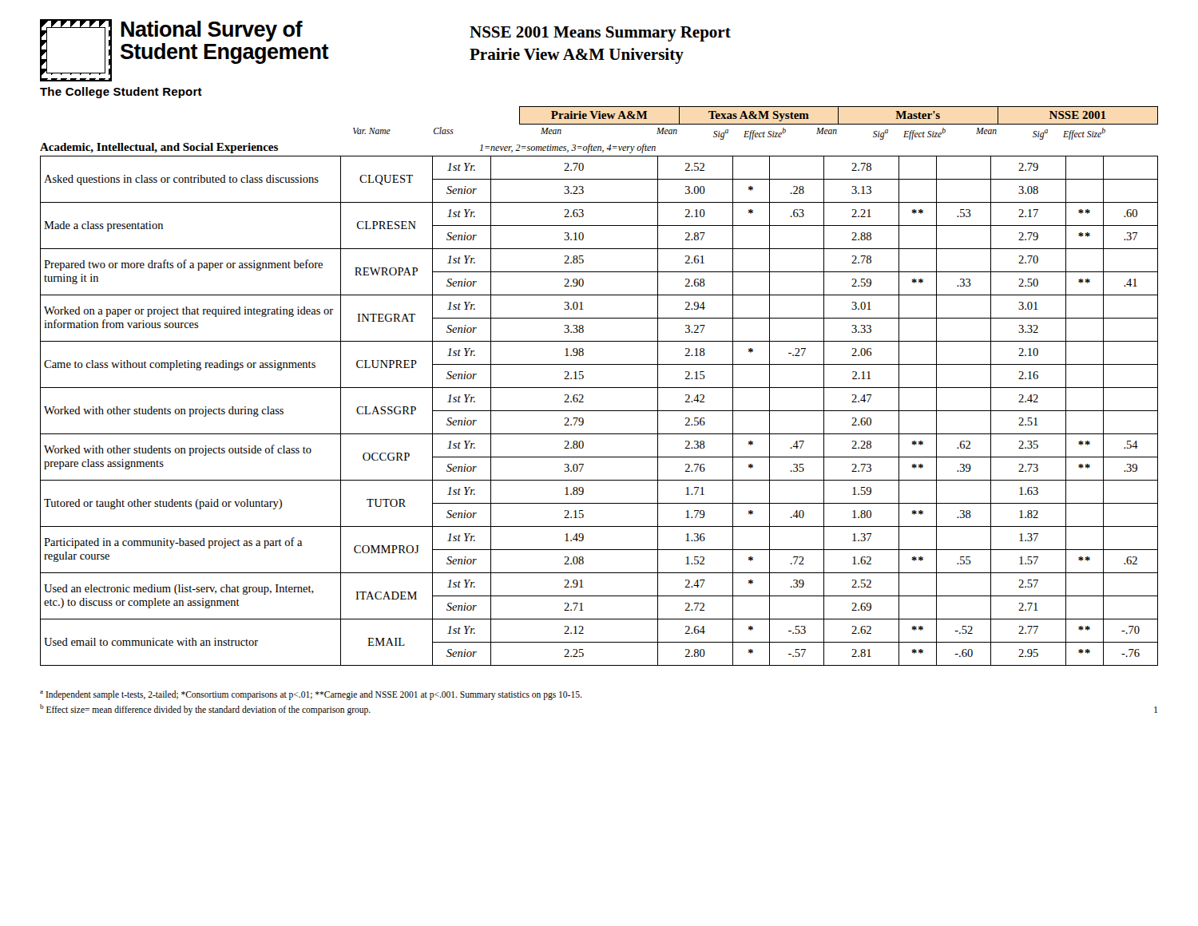National Survey of
Student Engagement
The College Student Report
NSSE 2001 Means Summary Report
Prairie View A&M University
Prairie View A&M
Texas A&M System
Master's
NSSE 2001
Var. Name
Class
Mean
Mean
Siga
Effect Sizeb
Mean
Siga
Effect Sizeb
Mean
Siga
Effect Sizeb
Academic, Intellectual, and Social Experiences
1=never, 2=sometimes, 3=often, 4=very often
| Asked questions in class or contributed to class discussions | CLQUEST | 1st Yr. | 2.70 | 2.52 | | | 2.78 | | | 2.79 | | |
| Senior | 3.23 | 3.00 | * | .28 | 3.13 | | | 3.08 | | |
| Made a class presentation | CLPRESEN | 1st Yr. | 2.63 | 2.10 | * | .63 | 2.21 | ** | .53 | 2.17 | ** | .60 |
| Senior | 3.10 | 2.87 | | | 2.88 | | | 2.79 | ** | .37 |
| Prepared two or more drafts of a paper or assignment before turning it in | REWROPAP | 1st Yr. | 2.85 | 2.61 | | | 2.78 | | | 2.70 | | |
| Senior | 2.90 | 2.68 | | | 2.59 | ** | .33 | 2.50 | ** | .41 |
| Worked on a paper or project that required integrating ideas or information from various sources | INTEGRAT | 1st Yr. | 3.01 | 2.94 | | | 3.01 | | | 3.01 | | |
| Senior | 3.38 | 3.27 | | | 3.33 | | | 3.32 | | |
| Came to class without completing readings or assignments | CLUNPREP | 1st Yr. | 1.98 | 2.18 | * | -.27 | 2.06 | | | 2.10 | | |
| Senior | 2.15 | 2.15 | | | 2.11 | | | 2.16 | | |
| Worked with other students on projects during class | CLASSGRP | 1st Yr. | 2.62 | 2.42 | | | 2.47 | | | 2.42 | | |
| Senior | 2.79 | 2.56 | | | 2.60 | | | 2.51 | | |
| Worked with other students on projects outside of class to prepare class assignments | OCCGRP | 1st Yr. | 2.80 | 2.38 | * | .47 | 2.28 | ** | .62 | 2.35 | ** | .54 |
| Senior | 3.07 | 2.76 | * | .35 | 2.73 | ** | .39 | 2.73 | ** | .39 |
| Tutored or taught other students (paid or voluntary) | TUTOR | 1st Yr. | 1.89 | 1.71 | | | 1.59 | | | 1.63 | | |
| Senior | 2.15 | 1.79 | * | .40 | 1.80 | ** | .38 | 1.82 | | |
| Participated in a community-based project as a part of a regular course | COMMPROJ | 1st Yr. | 1.49 | 1.36 | | | 1.37 | | | 1.37 | | |
| Senior | 2.08 | 1.52 | * | .72 | 1.62 | ** | .55 | 1.57 | ** | .62 |
| Used an electronic medium (list-serv, chat group, Internet, etc.) to discuss or complete an assignment | ITACADEM | 1st Yr. | 2.91 | 2.47 | * | .39 | 2.52 | | | 2.57 | | |
| Senior | 2.71 | 2.72 | | | 2.69 | | | 2.71 | | |
| Used email to communicate with an instructor | EMAIL | 1st Yr. | 2.12 | 2.64 | * | -.53 | 2.62 | ** | -.52 | 2.77 | ** | -.70 |
| Senior | 2.25 | 2.80 | * | -.57 | 2.81 | ** | -.60 | 2.95 | ** | -.76 |
a Independent sample t-tests, 2-tailed; *Consortium comparisons at p<.01; **Carnegie and NSSE 2001 at p<.001. Summary statistics on pgs 10-15.
b Effect size= mean difference divided by the standard deviation of the comparison group.
1